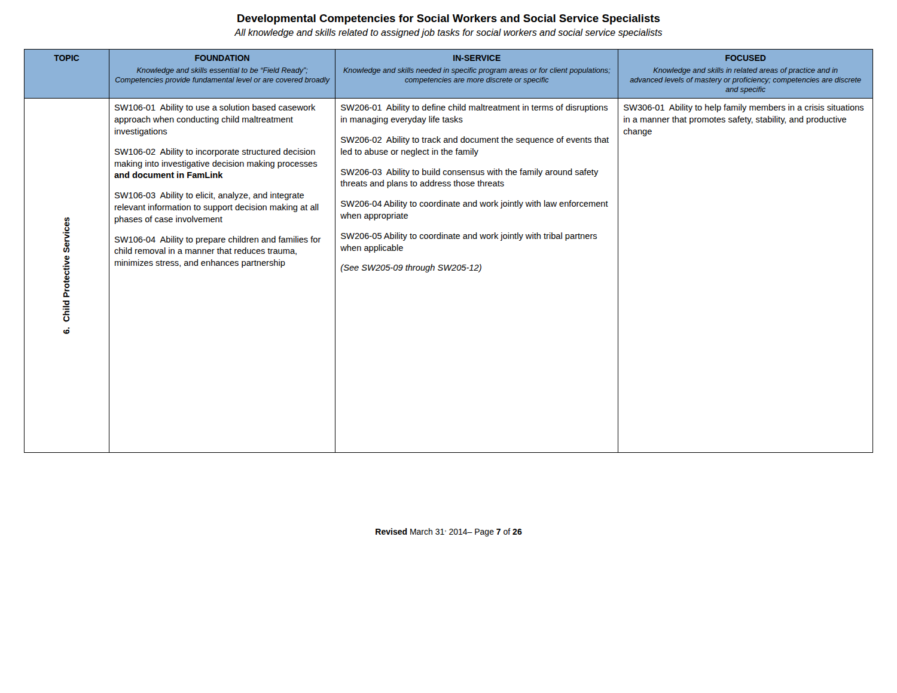Developmental Competencies for Social Workers and Social Service Specialists
All knowledge and skills related to assigned job tasks for social workers and social service specialists
| TOPIC | FOUNDATION Knowledge and skills essential to be “Field Ready”; Competencies provide fundamental level or are covered broadly | IN-SERVICE Knowledge and skills needed in specific program areas or for client populations; competencies are more discrete or specific | FOCUSED Knowledge and skills in related areas of practice and in advanced levels of mastery or proficiency; competencies are discrete and specific |
| --- | --- | --- | --- |
| 6. Child Protective Services | SW106-01 Ability to use a solution based casework approach when conducting child maltreatment investigations SW106-02 Ability to incorporate structured decision making into investigative decision making processes and document in FamLink SW106-03 Ability to elicit, analyze, and integrate relevant information to support decision making at all phases of case involvement SW106-04 Ability to prepare children and families for child removal in a manner that reduces trauma, minimizes stress, and enhances partnership | SW206-01 Ability to define child maltreatment in terms of disruptions in managing everyday life tasks SW206-02 Ability to track and document the sequence of events that led to abuse or neglect in the family SW206-03 Ability to build consensus with the family around safety threats and plans to address those threats SW206-04 Ability to coordinate and work jointly with law enforcement when appropriate SW206-05 Ability to coordinate and work jointly with tribal partners when applicable (See SW205-09 through SW205-12) | SW306-01 Ability to help family members in a crisis situations in a manner that promotes safety, stability, and productive change |
Revised March 31, 2014– Page 7 of 26